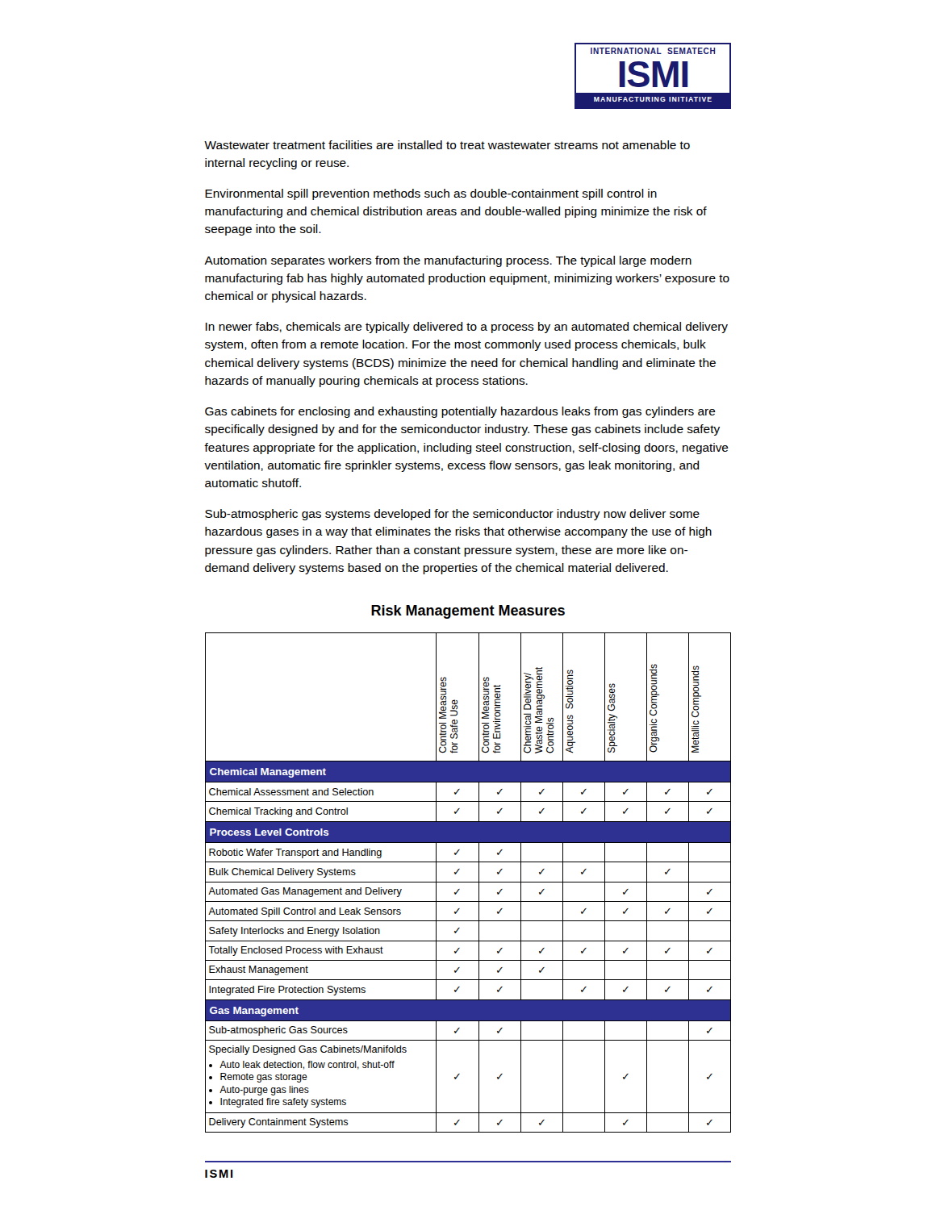INTERNATIONAL SEMATECH
ISMI
MANUFACTURING INITIATIVE
Wastewater treatment facilities are installed to treat wastewater streams not amenable to internal recycling or reuse.
Environmental spill prevention methods such as double-containment spill control in manufacturing and chemical distribution areas and double-walled piping minimize the risk of seepage into the soil.
Automation separates workers from the manufacturing process. The typical large modern manufacturing fab has highly automated production equipment, minimizing workers’ exposure to chemical or physical hazards.
In newer fabs, chemicals are typically delivered to a process by an automated chemical delivery system, often from a remote location. For the most commonly used process chemicals, bulk chemical delivery systems (BCDS) minimize the need for chemical handling and eliminate the hazards of manually pouring chemicals at process stations.
Gas cabinets for enclosing and exhausting potentially hazardous leaks from gas cylinders are specifically designed by and for the semiconductor industry. These gas cabinets include safety features appropriate for the application, including steel construction, self-closing doors, negative ventilation, automatic fire sprinkler systems, excess flow sensors, gas leak monitoring, and automatic shutoff.
Sub-atmospheric gas systems developed for the semiconductor industry now deliver some hazardous gases in a way that eliminates the risks that otherwise accompany the use of high pressure gas cylinders. Rather than a constant pressure system, these are more like on-demand delivery systems based on the properties of the chemical material delivered.
Risk Management Measures
| | Control Measures for Safe Use | Control Measures for Environment | Chemical Delivery/ Waste Management Controls | Aqueous Solutions | Specialty Gases | Organic Compounds | Metallic Compounds |
| --- | --- | --- | --- | --- | --- | --- | --- |
| Chemical Management |
| Chemical Assessment and Selection | ✓ | ✓ | ✓ | ✓ | ✓ | ✓ | ✓ |
| Chemical Tracking and Control | ✓ | ✓ | ✓ | ✓ | ✓ | ✓ | ✓ |
| Process Level Controls |
| Robotic Wafer Transport and Handling | ✓ | ✓ | | | | | |
| Bulk Chemical Delivery Systems | ✓ | ✓ | ✓ | ✓ | | ✓ | |
| Automated Gas Management and Delivery | ✓ | ✓ | ✓ | | ✓ | | ✓ |
| Automated Spill Control and Leak Sensors | ✓ | ✓ | | ✓ | ✓ | ✓ | ✓ |
| Safety Interlocks and Energy Isolation | ✓ | | | | | | |
| Totally Enclosed Process with Exhaust | ✓ | ✓ | ✓ | ✓ | ✓ | ✓ | ✓ |
| Exhaust Management | ✓ | ✓ | ✓ | | | | |
| Integrated Fire Protection Systems | ✓ | ✓ | | ✓ | ✓ | ✓ | ✓ |
| Gas Management |
| Sub-atmospheric Gas Sources | ✓ | ✓ | | | | | ✓ |
| Specially Designed Gas Cabinets/Manifolds Auto leak detection, flow control, shut-off Remote gas storage Auto-purge gas lines Integrated fire safety systems | ✓ | ✓ | | | ✓ | | ✓ |
| Delivery Containment Systems | ✓ | ✓ | ✓ | | ✓ | | ✓ |
ISMI